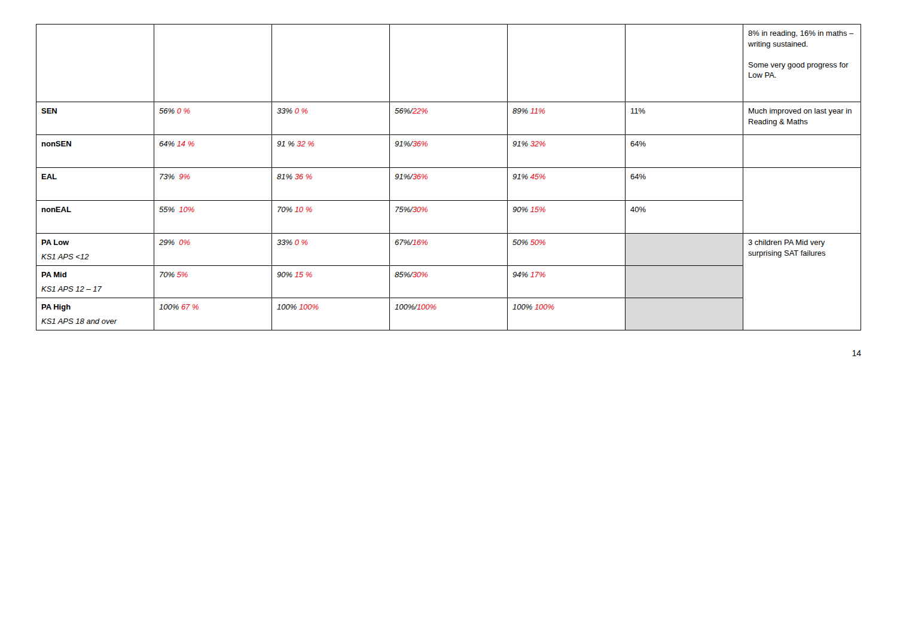| | | | | | | 8% in reading, 16% in maths – writing sustained. Some very good progress for Low PA. |
| SEN | 56% 0 % | 33% 0 % | 56%/ 22% | 89% 11% | 11% | Much improved on last year in Reading & Maths |
| nonSEN | 64% 14 % | 91 % 32 % | 91%/ 36% | 91% 32% | 64% | |
| EAL | 73% 9% | 81% 36 % | 91%/ 36% | 91% 45% | 64% | |
| nonEAL | 55% 10% | 70% 10 % | 75%/ 30% | 90% 15% | 40% |
| PA Low KS1 APS <12 | 29% 0% | 33% 0 % | 67%/ 16% | 50% 50% | | 3 children PA Mid very surprising SAT failures |
| PA Mid KS1 APS 12 – 17 | 70% 5% | 90% 15 % | 85%/ 30% | 94% 17% | |
| PA High KS1 APS 18 and over | 100% 67 % | 100% 100% | 100%/ 100% | 100% 100% | |
14